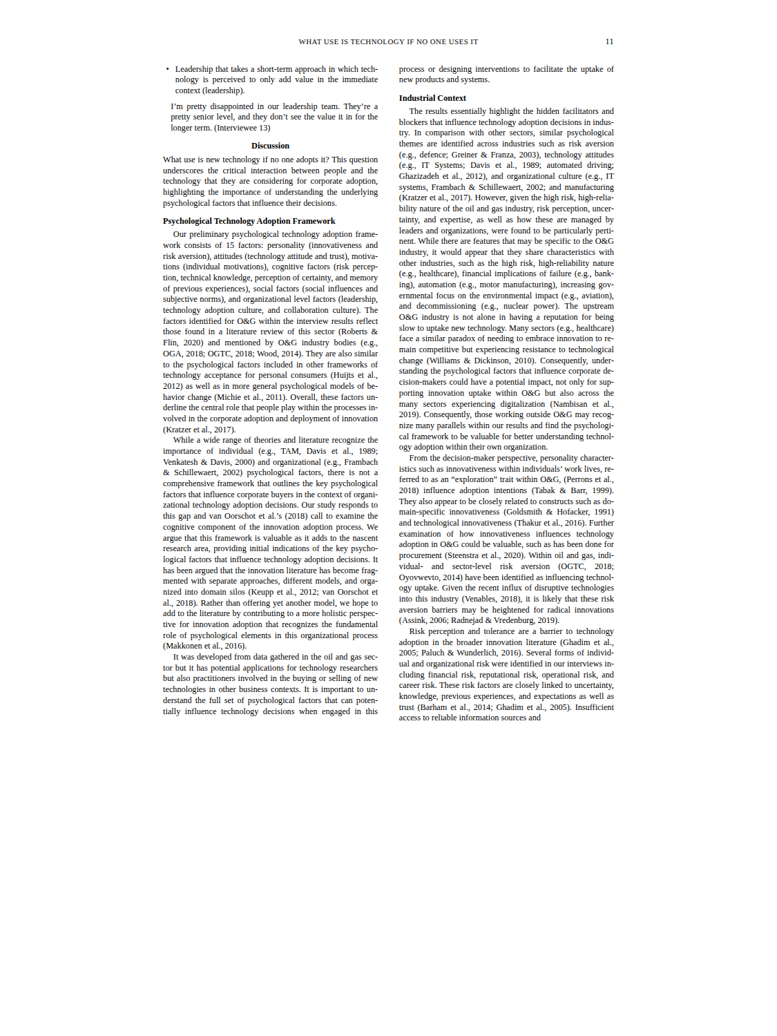WHAT USE IS TECHNOLOGY IF NO ONE USES IT 11
Leadership that takes a short-term approach in which technology is perceived to only add value in the immediate context (leadership).
I’m pretty disappointed in our leadership team. They’re a pretty senior level, and they don’t see the value it in for the longer term. (Interviewee 13)
Discussion
What use is new technology if no one adopts it? This question underscores the critical interaction between people and the technology that they are considering for corporate adoption, highlighting the importance of understanding the underlying psychological factors that influence their decisions.
Psychological Technology Adoption Framework
Our preliminary psychological technology adoption framework consists of 15 factors: personality (innovativeness and risk aversion), attitudes (technology attitude and trust), motivations (individual motivations), cognitive factors (risk perception, technical knowledge, perception of certainty, and memory of previous experiences), social factors (social influences and subjective norms), and organizational level factors (leadership, technology adoption culture, and collaboration culture). The factors identified for O&G within the interview results reflect those found in a literature review of this sector (Roberts & Flin, 2020) and mentioned by O&G industry bodies (e.g., OGA, 2018; OGTC, 2018; Wood, 2014). They are also similar to the psychological factors included in other frameworks of technology acceptance for personal consumers (Huijts et al., 2012) as well as in more general psychological models of behavior change (Michie et al., 2011). Overall, these factors underline the central role that people play within the processes involved in the corporate adoption and deployment of innovation (Kratzer et al., 2017).
While a wide range of theories and literature recognize the importance of individual (e.g., TAM, Davis et al., 1989; Venkatesh & Davis, 2000) and organizational (e.g., Frambach & Schillewaert, 2002) psychological factors, there is not a comprehensive framework that outlines the key psychological factors that influence corporate buyers in the context of organizational technology adoption decisions. Our study responds to this gap and van Oorschot et al.’s (2018) call to examine the cognitive component of the innovation adoption process. We argue that this framework is valuable as it adds to the nascent research area, providing initial indications of the key psychological factors that influence technology adoption decisions. It has been argued that the innovation literature has become fragmented with separate approaches, different models, and organized into domain silos (Keupp et al., 2012; van Oorschot et al., 2018). Rather than offering yet another model, we hope to add to the literature by contributing to a more holistic perspective for innovation adoption that recognizes the fundamental role of psychological elements in this organizational process (Makkonen et al., 2016).
It was developed from data gathered in the oil and gas sector but it has potential applications for technology researchers but also practitioners involved in the buying or selling of new technologies in other business contexts. It is important to understand the full set of psychological factors that can potentially influence technology decisions when engaged in this process or designing interventions to facilitate the uptake of new products and systems.
Industrial Context
The results essentially highlight the hidden facilitators and blockers that influence technology adoption decisions in industry. In comparison with other sectors, similar psychological themes are identified across industries such as risk aversion (e.g., defence; Greiner & Franza, 2003), technology attitudes (e.g., IT Systems; Davis et al., 1989; automated driving; Ghazizadeh et al., 2012), and organizational culture (e.g., IT systems, Frambach & Schillewaert, 2002; and manufacturing (Kratzer et al., 2017). However, given the high risk, high-reliability nature of the oil and gas industry, risk perception, uncertainty, and expertise, as well as how these are managed by leaders and organizations, were found to be particularly pertinent. While there are features that may be specific to the O&G industry, it would appear that they share characteristics with other industries, such as the high risk, high-reliability nature (e.g., healthcare), financial implications of failure (e.g., banking), automation (e.g., motor manufacturing), increasing governmental focus on the environmental impact (e.g., aviation), and decommissioning (e.g., nuclear power). The upstream O&G industry is not alone in having a reputation for being slow to uptake new technology. Many sectors (e.g., healthcare) face a similar paradox of needing to embrace innovation to remain competitive but experiencing resistance to technological change (Williams & Dickinson, 2010). Consequently, understanding the psychological factors that influence corporate decision-makers could have a potential impact, not only for supporting innovation uptake within O&G but also across the many sectors experiencing digitalization (Nambisan et al., 2019). Consequently, those working outside O&G may recognize many parallels within our results and find the psychological framework to be valuable for better understanding technology adoption within their own organization.
From the decision-maker perspective, personality characteristics such as innovativeness within individuals’ work lives, referred to as an “exploration” trait within O&G, (Perrons et al., 2018) influence adoption intentions (Tabak & Barr, 1999). They also appear to be closely related to constructs such as domain-specific innovativeness (Goldsmith & Hofacker, 1991) and technological innovativeness (Thakur et al., 2016). Further examination of how innovativeness influences technology adoption in O&G could be valuable, such as has been done for procurement (Steenstra et al., 2020). Within oil and gas, individual- and sector-level risk aversion (OGTC, 2018; Oyovwevto, 2014) have been identified as influencing technology uptake. Given the recent influx of disruptive technologies into this industry (Venables, 2018), it is likely that these risk aversion barriers may be heightened for radical innovations (Assink, 2006; Radnejad & Vredenburg, 2019).
Risk perception and tolerance are a barrier to technology adoption in the broader innovation literature (Ghadim et al., 2005; Paluch & Wunderlich, 2016). Several forms of individual and organizational risk were identified in our interviews including financial risk, reputational risk, operational risk, and career risk. These risk factors are closely linked to uncertainty, knowledge, previous experiences, and expectations as well as trust (Barham et al., 2014; Ghadim et al., 2005). Insufficient access to reliable information sources and